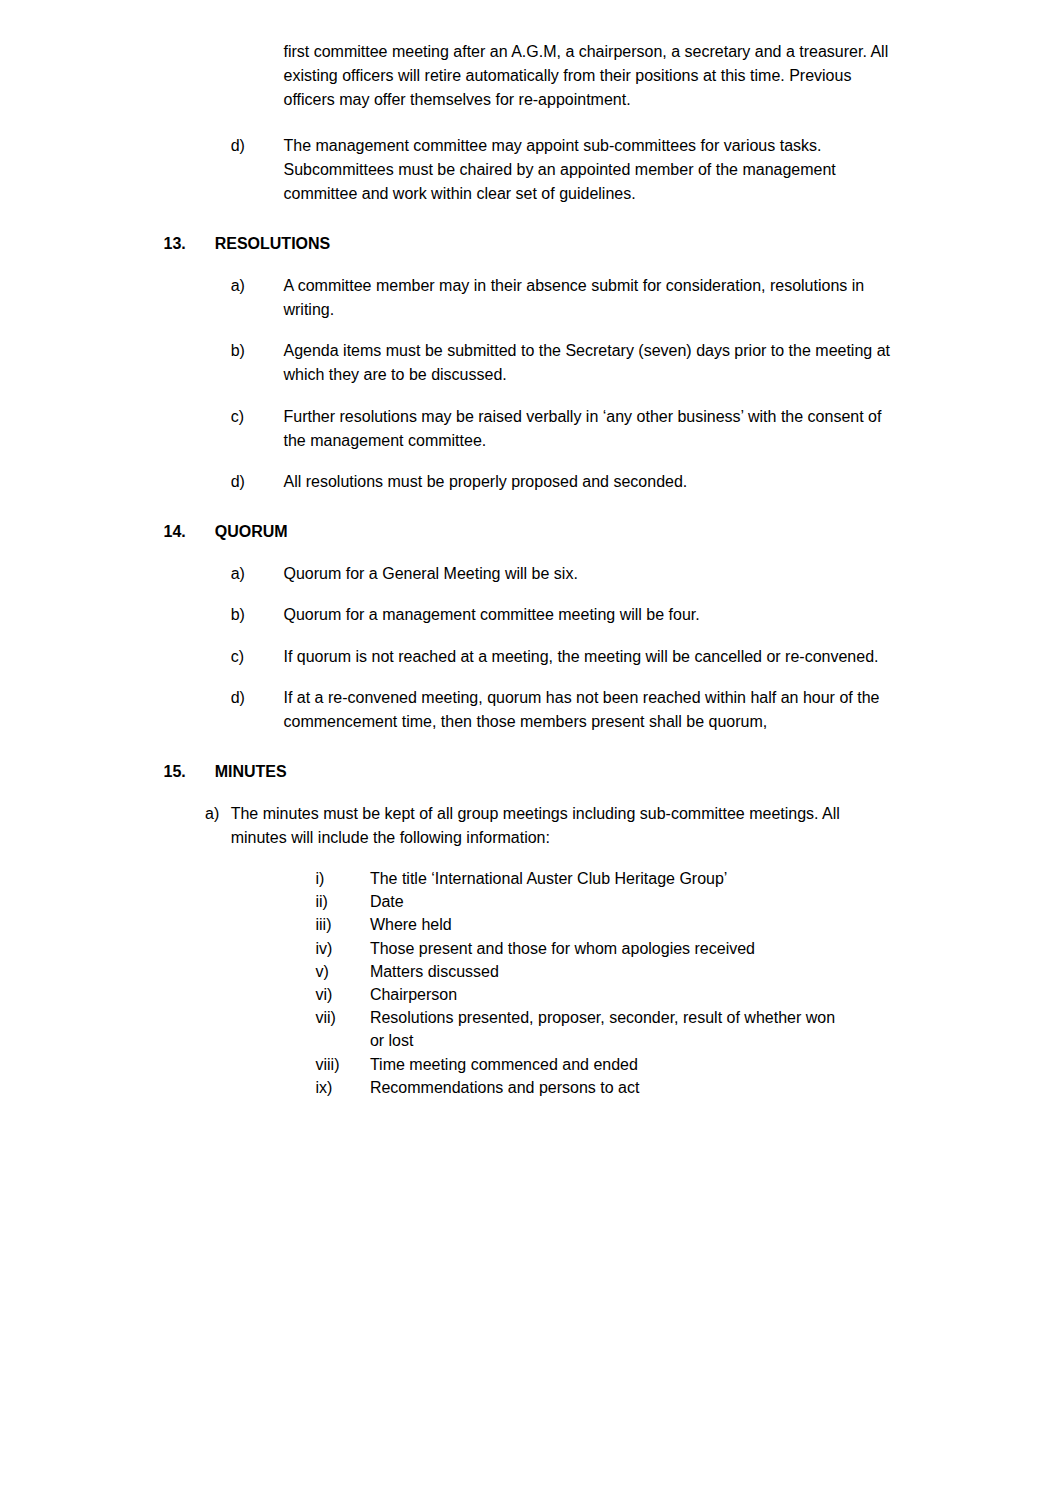first committee meeting after an A.G.M, a chairperson, a secretary and a treasurer. All existing officers will retire automatically from their positions at this time. Previous officers may offer themselves for re-appointment.
d) The management committee may appoint sub-committees for various tasks. Subcommittees must be chaired by an appointed member of the management committee and work within clear set of guidelines.
13. RESOLUTIONS
a) A committee member may in their absence submit for consideration, resolutions in writing.
b) Agenda items must be submitted to the Secretary (seven) days prior to the meeting at which they are to be discussed.
c) Further resolutions may be raised verbally in ‘any other business’ with the consent of the management committee.
d) All resolutions must be properly proposed and seconded.
14. QUORUM
a) Quorum for a General Meeting will be six.
b) Quorum for a management committee meeting will be four.
c) If quorum is not reached at a meeting, the meeting will be cancelled or re-convened.
d) If at a re-convened meeting, quorum has not been reached within half an hour of the commencement time, then those members present shall be quorum,
15. MINUTES
a) The minutes must be kept of all group meetings including sub-committee meetings. All minutes will include the following information:
i) The title ‘International Auster Club Heritage Group’
ii) Date
iii) Where held
iv) Those present and those for whom apologies received
v) Matters discussed
vi) Chairperson
vii) Resolutions presented, proposer, seconder, result of whether won or lost
viii) Time meeting commenced and ended
ix) Recommendations and persons to act